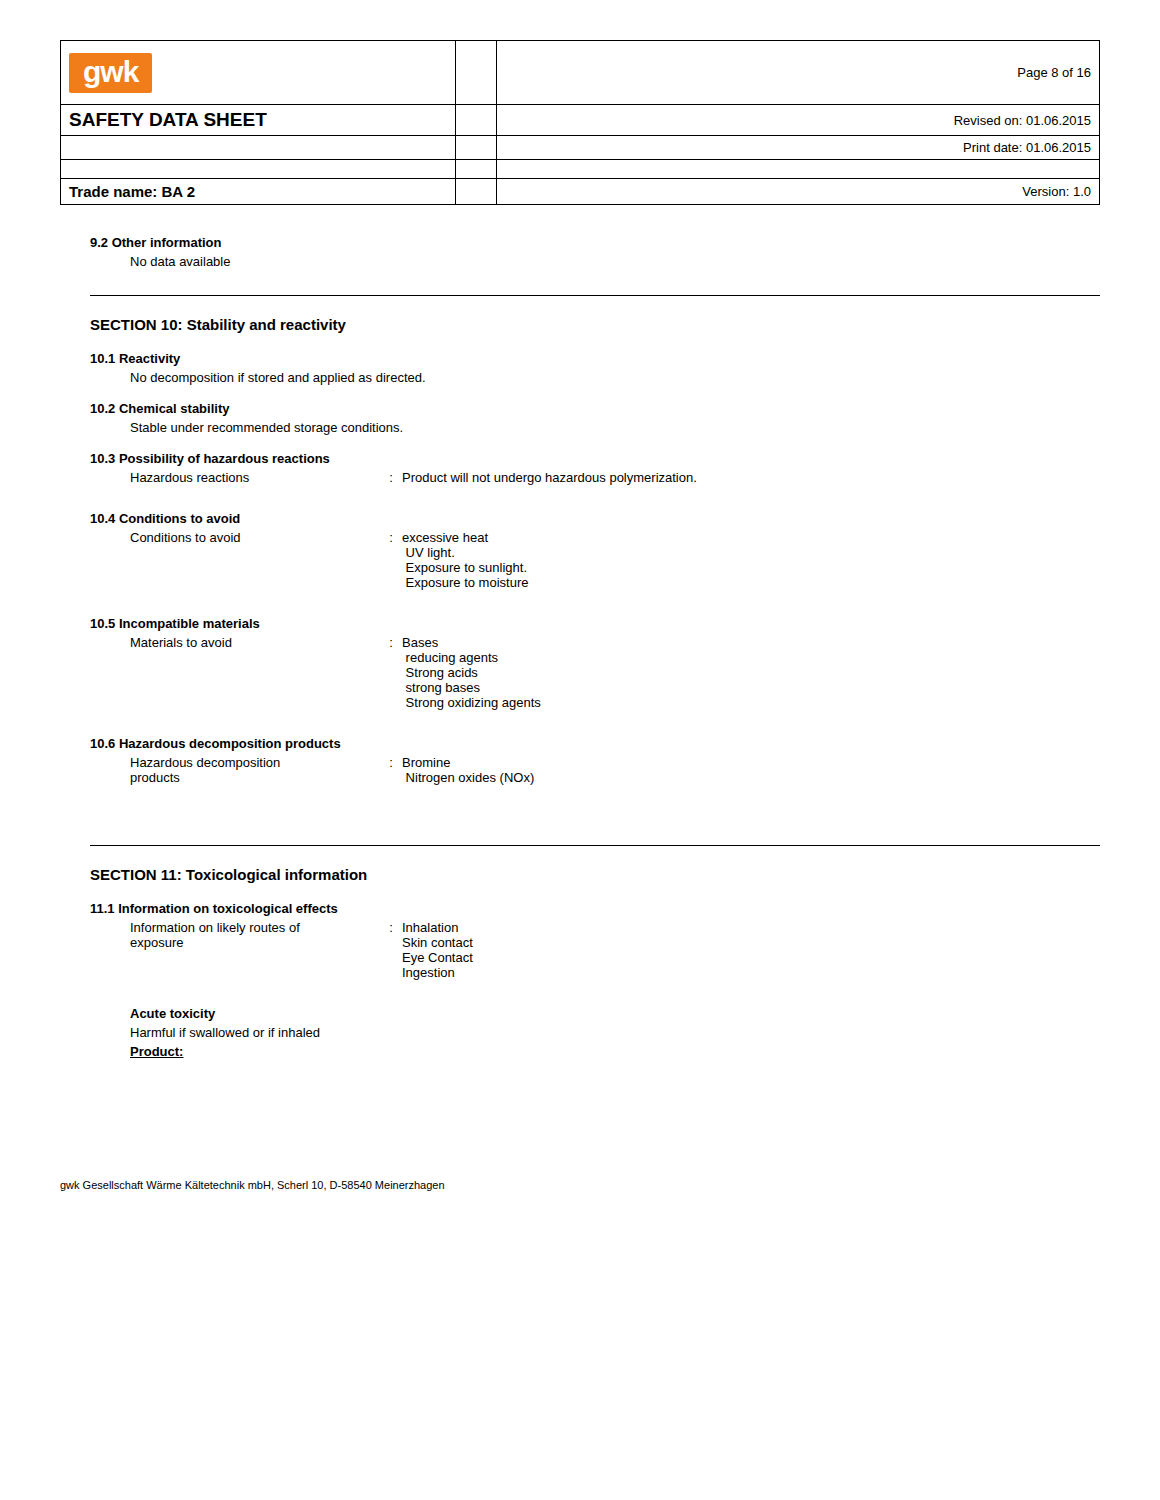| gwk | | Page 8 of 16 |
| SAFETY DATA SHEET | | Revised on: 01.06.2015 |
| | | Print date: 01.06.2015 |
| Trade name: BA 2 | | Version: 1.0 |
9.2 Other information
No data available
SECTION 10: Stability and reactivity
10.1 Reactivity
No decomposition if stored and applied as directed.
10.2 Chemical stability
Stable under recommended storage conditions.
10.3 Possibility of hazardous reactions
| Hazardous reactions | : | Product will not undergo hazardous polymerization. |
10.4 Conditions to avoid
| Conditions to avoid | : | excessive heat UV light. Exposure to sunlight. Exposure to moisture |
10.5 Incompatible materials
| Materials to avoid | : | Bases reducing agents Strong acids strong bases Strong oxidizing agents |
10.6 Hazardous decomposition products
| Hazardous decomposition products | : | Bromine Nitrogen oxides (NOx) |
SECTION 11: Toxicological information
11.1 Information on toxicological effects
| Information on likely routes of exposure | : | Inhalation Skin contact Eye Contact Ingestion |
Acute toxicity
Harmful if swallowed or if inhaled
Product:
gwk Gesellschaft Wärme Kältetechnik mbH, Scherl 10, D-58540 Meinerzhagen